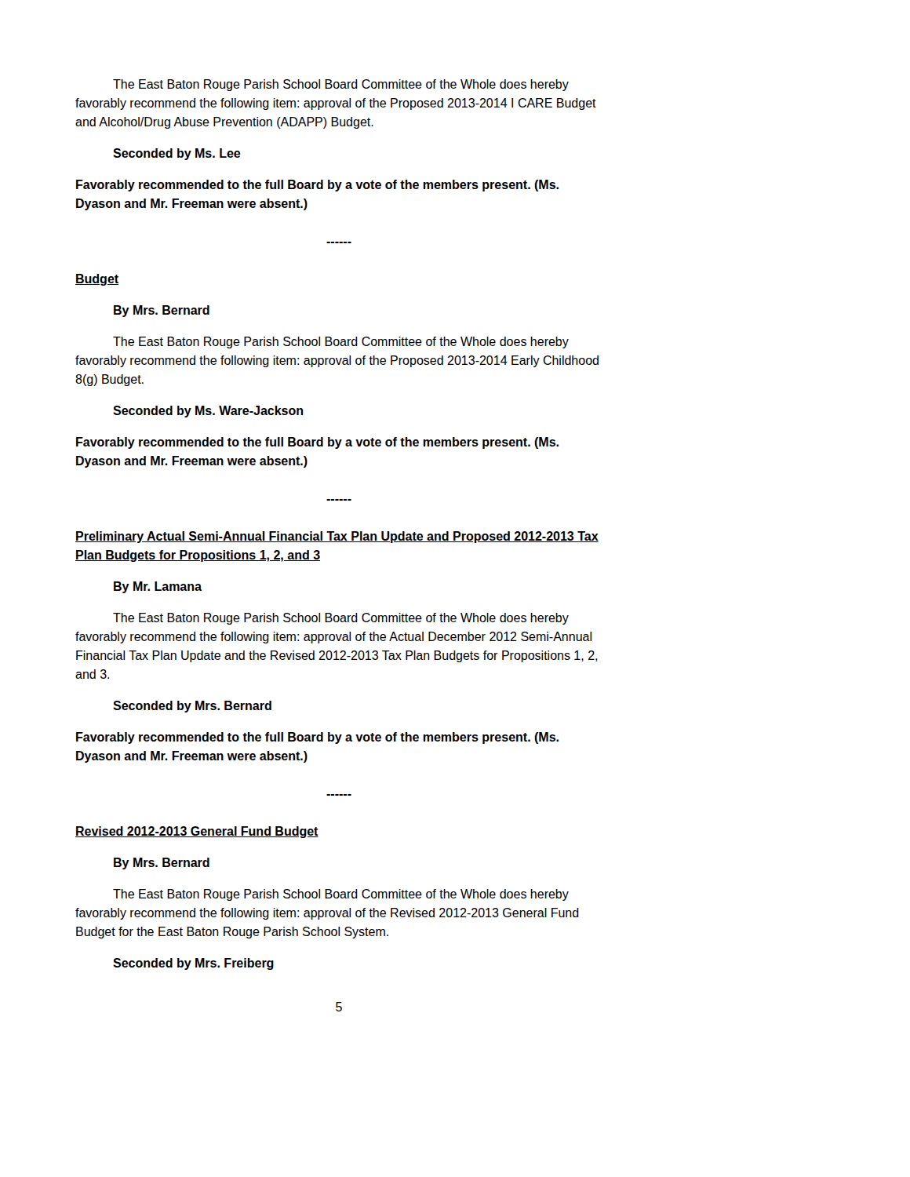The East Baton Rouge Parish School Board Committee of the Whole does hereby favorably recommend the following item: approval of the Proposed 2013-2014 I CARE Budget and Alcohol/Drug Abuse Prevention (ADAPP) Budget.
Seconded by Ms. Lee
Favorably recommended to the full Board by a vote of the members present. (Ms. Dyason and Mr. Freeman were absent.)
------
Budget
By Mrs. Bernard
The East Baton Rouge Parish School Board Committee of the Whole does hereby favorably recommend the following item: approval of the Proposed 2013-2014 Early Childhood 8(g) Budget.
Seconded by Ms. Ware-Jackson
Favorably recommended to the full Board by a vote of the members present. (Ms. Dyason and Mr. Freeman were absent.)
------
Preliminary Actual Semi-Annual Financial Tax Plan Update and Proposed 2012-2013 Tax Plan Budgets for Propositions 1, 2, and 3
By Mr. Lamana
The East Baton Rouge Parish School Board Committee of the Whole does hereby favorably recommend the following item: approval of the Actual December 2012 Semi-Annual Financial Tax Plan Update and the Revised 2012-2013 Tax Plan Budgets for Propositions 1, 2, and 3.
Seconded by Mrs. Bernard
Favorably recommended to the full Board by a vote of the members present. (Ms. Dyason and Mr. Freeman were absent.)
------
Revised 2012-2013 General Fund Budget
By Mrs. Bernard
The East Baton Rouge Parish School Board Committee of the Whole does hereby favorably recommend the following item: approval of the Revised 2012-2013 General Fund Budget for the East Baton Rouge Parish School System.
Seconded by Mrs. Freiberg
5